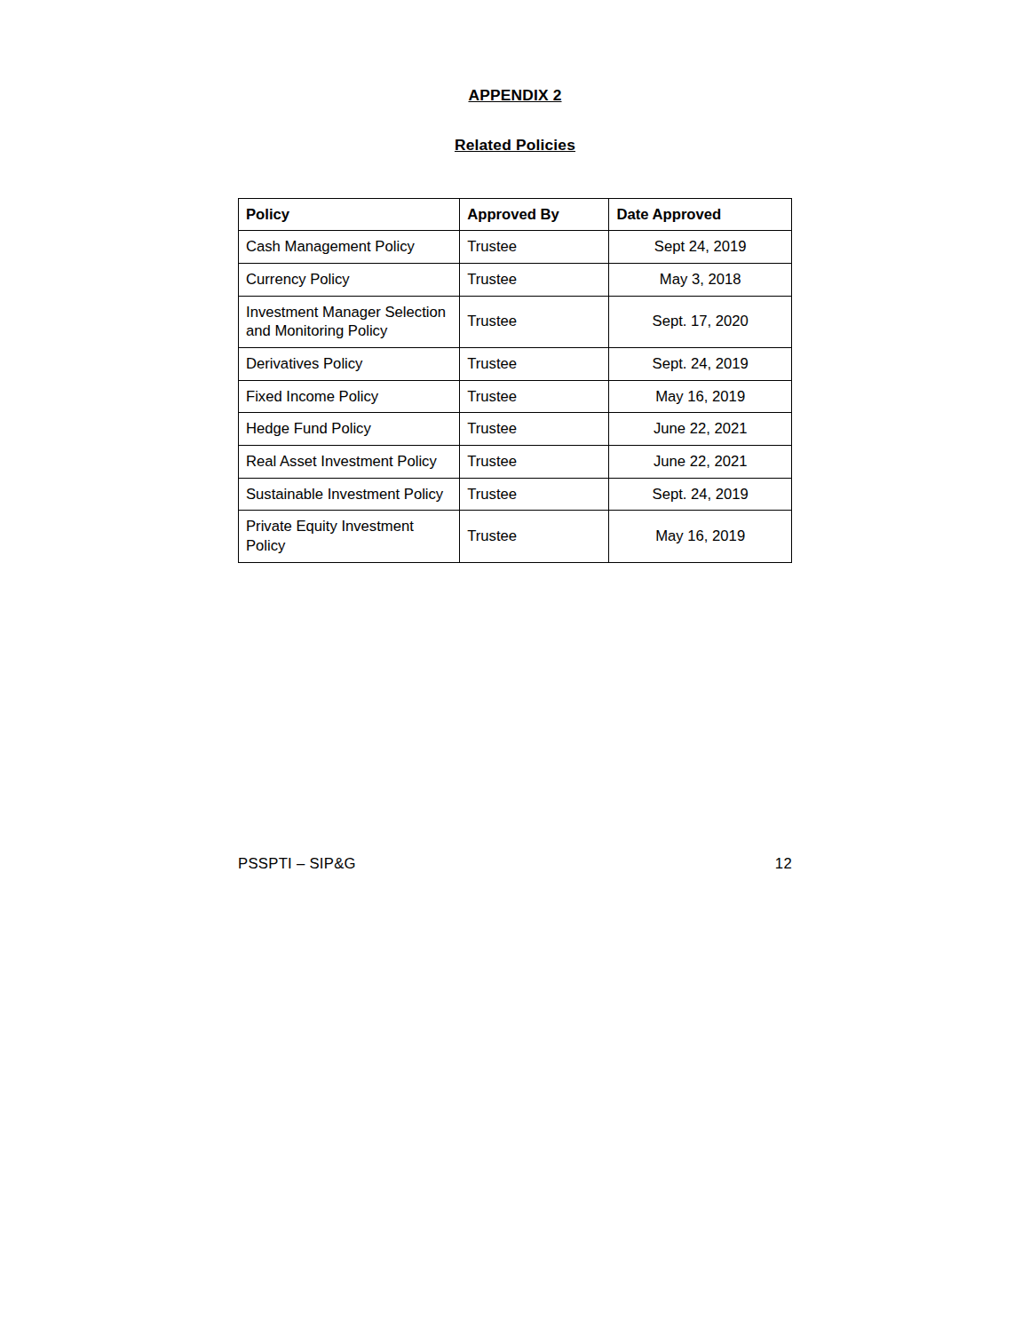APPENDIX 2
Related Policies
| Policy | Approved By | Date Approved |
| --- | --- | --- |
| Cash Management Policy | Trustee | Sept 24, 2019 |
| Currency Policy | Trustee | May 3, 2018 |
| Investment Manager Selection and Monitoring Policy | Trustee | Sept. 17, 2020 |
| Derivatives Policy | Trustee | Sept. 24, 2019 |
| Fixed Income Policy | Trustee | May 16, 2019 |
| Hedge Fund Policy | Trustee | June 22, 2021 |
| Real Asset Investment Policy | Trustee | June 22, 2021 |
| Sustainable Investment Policy | Trustee | Sept. 24, 2019 |
| Private Equity Investment Policy | Trustee | May 16, 2019 |
PSSPTI – SIP&G
12